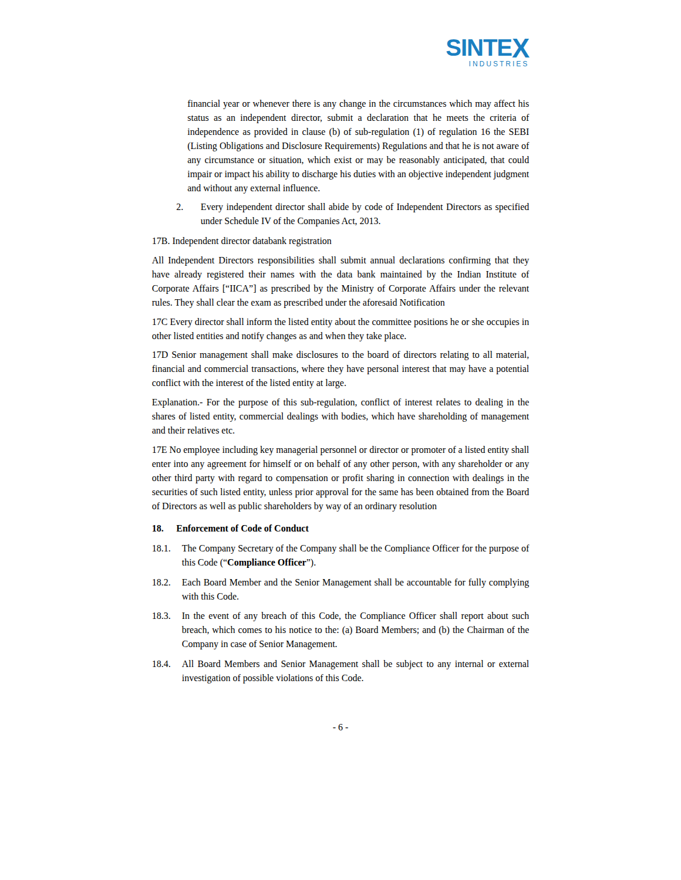SINTEX
INDUSTRIES
financial year or whenever there is any change in the circumstances which may affect his status as an independent director, submit a declaration that he meets the criteria of independence as provided in clause (b) of sub-regulation (1) of regulation 16 the SEBI (Listing Obligations and Disclosure Requirements) Regulations and that he is not aware of any circumstance or situation, which exist or may be reasonably anticipated, that could impair or impact his ability to discharge his duties with an objective independent judgment and without any external influence.
2. Every independent director shall abide by code of Independent Directors as specified under Schedule IV of the Companies Act, 2013.
17B. Independent director databank registration
All Independent Directors responsibilities shall submit annual declarations confirming that they have already registered their names with the data bank maintained by the Indian Institute of Corporate Affairs [“IICA”] as prescribed by the Ministry of Corporate Affairs under the relevant rules. They shall clear the exam as prescribed under the aforesaid Notification
17C Every director shall inform the listed entity about the committee positions he or she occupies in other listed entities and notify changes as and when they take place.
17D Senior management shall make disclosures to the board of directors relating to all material, financial and commercial transactions, where they have personal interest that may have a potential conflict with the interest of the listed entity at large.
Explanation.- For the purpose of this sub-regulation, conflict of interest relates to dealing in the shares of listed entity, commercial dealings with bodies, which have shareholding of management and their relatives etc.
17E No employee including key managerial personnel or director or promoter of a listed entity shall enter into any agreement for himself or on behalf of any other person, with any shareholder or any other third party with regard to compensation or profit sharing in connection with dealings in the securities of such listed entity, unless prior approval for the same has been obtained from the Board of Directors as well as public shareholders by way of an ordinary resolution
18. Enforcement of Code of Conduct
18.1. The Company Secretary of the Company shall be the Compliance Officer for the purpose of this Code (“Compliance Officer”).
18.2. Each Board Member and the Senior Management shall be accountable for fully complying with this Code.
18.3. In the event of any breach of this Code, the Compliance Officer shall report about such breach, which comes to his notice to the: (a) Board Members; and (b) the Chairman of the Company in case of Senior Management.
18.4. All Board Members and Senior Management shall be subject to any internal or external investigation of possible violations of this Code.
- 6 -